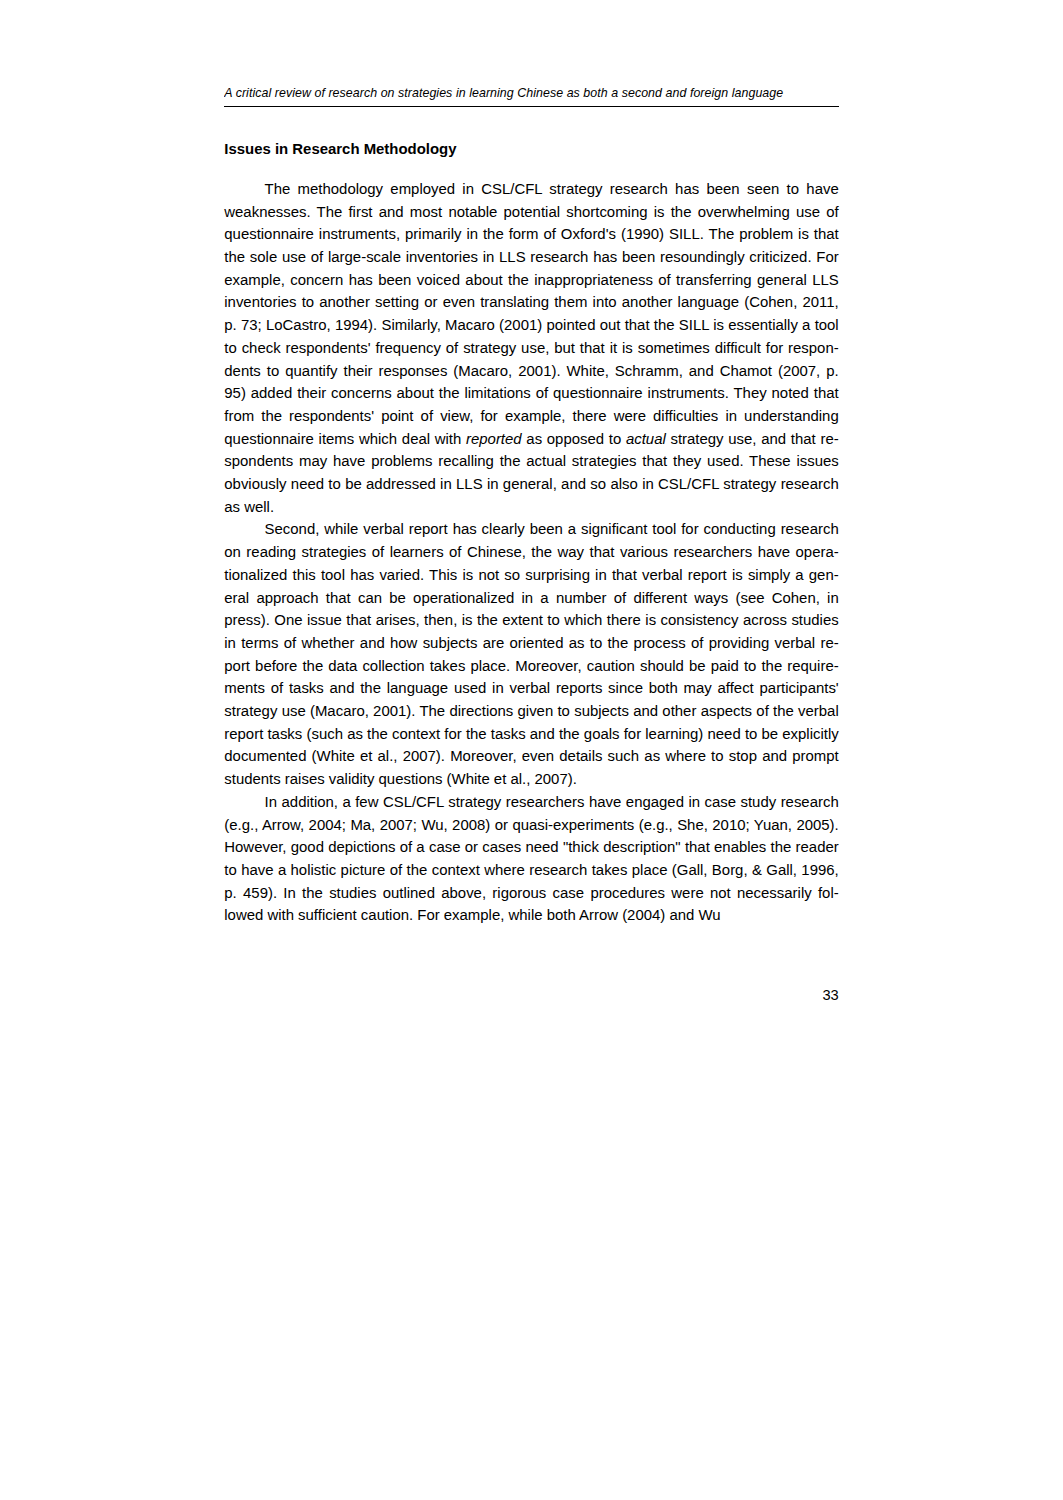A critical review of research on strategies in learning Chinese as both a second and foreign language
Issues in Research Methodology
The methodology employed in CSL/CFL strategy research has been seen to have weaknesses. The first and most notable potential shortcoming is the overwhelming use of questionnaire instruments, primarily in the form of Oxford's (1990) SILL. The problem is that the sole use of large-scale inventories in LLS research has been resoundingly criticized. For example, concern has been voiced about the inappropriateness of transferring general LLS inventories to another setting or even translating them into another language (Cohen, 2011, p. 73; LoCastro, 1994). Similarly, Macaro (2001) pointed out that the SILL is essentially a tool to check respondents' frequency of strategy use, but that it is sometimes difficult for respondents to quantify their responses (Macaro, 2001). White, Schramm, and Chamot (2007, p. 95) added their concerns about the limitations of questionnaire instruments. They noted that from the respondents' point of view, for example, there were difficulties in understanding questionnaire items which deal with reported as opposed to actual strategy use, and that respondents may have problems recalling the actual strategies that they used. These issues obviously need to be addressed in LLS in general, and so also in CSL/CFL strategy research as well.
Second, while verbal report has clearly been a significant tool for conducting research on reading strategies of learners of Chinese, the way that various researchers have operationalized this tool has varied. This is not so surprising in that verbal report is simply a general approach that can be operationalized in a number of different ways (see Cohen, in press). One issue that arises, then, is the extent to which there is consistency across studies in terms of whether and how subjects are oriented as to the process of providing verbal report before the data collection takes place. Moreover, caution should be paid to the requirements of tasks and the language used in verbal reports since both may affect participants' strategy use (Macaro, 2001). The directions given to subjects and other aspects of the verbal report tasks (such as the context for the tasks and the goals for learning) need to be explicitly documented (White et al., 2007). Moreover, even details such as where to stop and prompt students raises validity questions (White et al., 2007).
In addition, a few CSL/CFL strategy researchers have engaged in case study research (e.g., Arrow, 2004; Ma, 2007; Wu, 2008) or quasi-experiments (e.g., She, 2010; Yuan, 2005). However, good depictions of a case or cases need "thick description" that enables the reader to have a holistic picture of the context where research takes place (Gall, Borg, & Gall, 1996, p. 459). In the studies outlined above, rigorous case procedures were not necessarily followed with sufficient caution. For example, while both Arrow (2004) and Wu
33